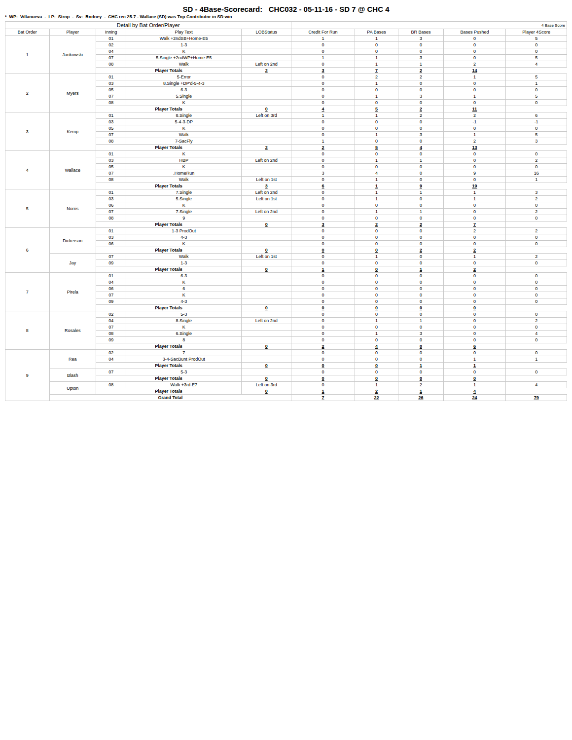SD - 4Base-Scorecard: CHC032 - 05-11-16 - SD 7 @ CHC 4
* WP: Villanueva - LP: Strop - Sv: Rodney - CHC rec 25-7 - Wallace (SD) was Top Contributor in SD win
| Detail by Bat Order/Player | 4 Base Score |
| --- | --- |
| Bat Order | Player | Inning | Play Text | LOBStatus | Credit For Run | PA Bases | BR Bases | Bases Pushed | Player 4Score |
| 1 | Jankowski | 01 | Walk +2ndSB+Home-E5 | | 1 | 1 | 3 | 0 | 5 |
| 02 | 1-3 | | 0 | 0 | 0 | 0 | 0 |
| 04 | K | | 0 | 0 | 0 | 0 | 0 |
| 07 | 5.Single +2ndWP+Home-E5 | | 1 | 1 | 3 | 0 | 5 |
| 08 | Walk | Left on 2nd | 0 | 1 | 1 | 2 | 4 |
| Player Totals | 2 | 3 | 7 | 2 | 14 |
| 2 | Myers | 01 | 5-Error | | 0 | 2 | 2 | 1 | 5 |
| 03 | 8.Single +DP'd-5-4-3 | | 0 | 1 | 0 | 0 | 1 |
| 05 | 6-3 | | 0 | 0 | 0 | 0 | 0 |
| 07 | 5.Single | | 0 | 1 | 3 | 1 | 5 |
| 08 | K | | 0 | 0 | 0 | 0 | 0 |
| Player Totals | 0 | 4 | 5 | 2 | 11 |
| 3 | Kemp | 01 | 8.Single | Left on 3rd | 1 | 1 | 2 | 2 | 6 |
| 03 | 5-4-3-DP | | 0 | 0 | 0 | -1 | -1 |
| 05 | K | | 0 | 0 | 0 | 0 | 0 |
| 07 | Walk | | 0 | 1 | 3 | 1 | 5 |
| 08 | 7-SacFly | | 1 | 0 | 0 | 2 | 3 |
| Player Totals | 2 | 2 | 5 | 4 | 13 |
| 4 | Wallace | 01 | K | | 0 | 0 | 0 | 0 | 0 |
| 03 | HBP | Left on 2nd | 0 | 1 | 1 | 0 | 2 |
| 05 | K | | 0 | 0 | 0 | 0 | 0 |
| 07 | .HomeRun | | 3 | 4 | 0 | 9 | 16 |
| 08 | Walk | Left on 1st | 0 | 1 | 0 | 0 | 1 |
| Player Totals | 3 | 6 | 1 | 9 | 19 |
| 5 | Norris | 01 | 7.Single | Left on 2nd | 0 | 1 | 1 | 1 | 3 |
| 03 | 5.Single | Left on 1st | 0 | 1 | 0 | 1 | 2 |
| 06 | K | | 0 | 0 | 0 | 0 | 0 |
| 07 | 7.Single | Left on 2nd | 0 | 1 | 1 | 0 | 2 |
| 08 | 9 | | 0 | 0 | 0 | 0 | 0 |
| Player Totals | 0 | 3 | 2 | 2 | 7 |
| 6 | Dickerson | 01 | 1-3 ProdOut | | 0 | 0 | 0 | 2 | 2 |
| 03 | 4-3 | | 0 | 0 | 0 | 0 | 0 |
| 06 | K | | 0 | 0 | 0 | 0 | 0 |
| Player Totals | 0 | 0 | 0 | 2 | 2 |
| Jay | 07 | Walk | Left on 1st | 0 | 1 | 0 | 1 | 2 |
| 09 | 1-3 | | 0 | 0 | 0 | 0 | 0 |
| Player Totals | 0 | 1 | 0 | 1 | 2 |
| 7 | Pirela | 01 | 6-3 | | 0 | 0 | 0 | 0 | 0 |
| 04 | K | | 0 | 0 | 0 | 0 | 0 |
| 06 | 6 | | 0 | 0 | 0 | 0 | 0 |
| 07 | K | | 0 | 0 | 0 | 0 | 0 |
| 09 | 4-3 | | 0 | 0 | 0 | 0 | 0 |
| Player Totals | 0 | 0 | 0 | 0 | 0 |
| 8 | Rosales | 02 | 5-3 | | 0 | 0 | 0 | 0 | 0 |
| 04 | 8.Single | Left on 2nd | 0 | 1 | 1 | 0 | 2 |
| 07 | K | | 0 | 0 | 0 | 0 | 0 |
| 08 | 6.Single | | 0 | 1 | 3 | 0 | 4 |
| 09 | 8 | | 0 | 0 | 0 | 0 | 0 |
| Player Totals | 0 | 2 | 4 | 0 | 6 |
| 9 | Rea | 02 | 7 | | 0 | 0 | 0 | 0 | 0 |
| 04 | 3-4-SacBunt ProdOut | | 0 | 0 | 0 | 1 | 1 |
| Player Totals | 0 | 0 | 0 | 1 | 1 |
| Blash | 07 | 5-3 | | 0 | 0 | 0 | 0 | 0 |
| Player Totals | 0 | 0 | 0 | 0 | 0 |
| Upton | 08 | Walk +3rd-E7 | Left on 3rd | 0 | 1 | 2 | 1 | 4 |
| Player Totals | 0 | 1 | 2 | 1 | 4 |
| Grand Total | 7 | 22 | 26 | 24 | 79 |